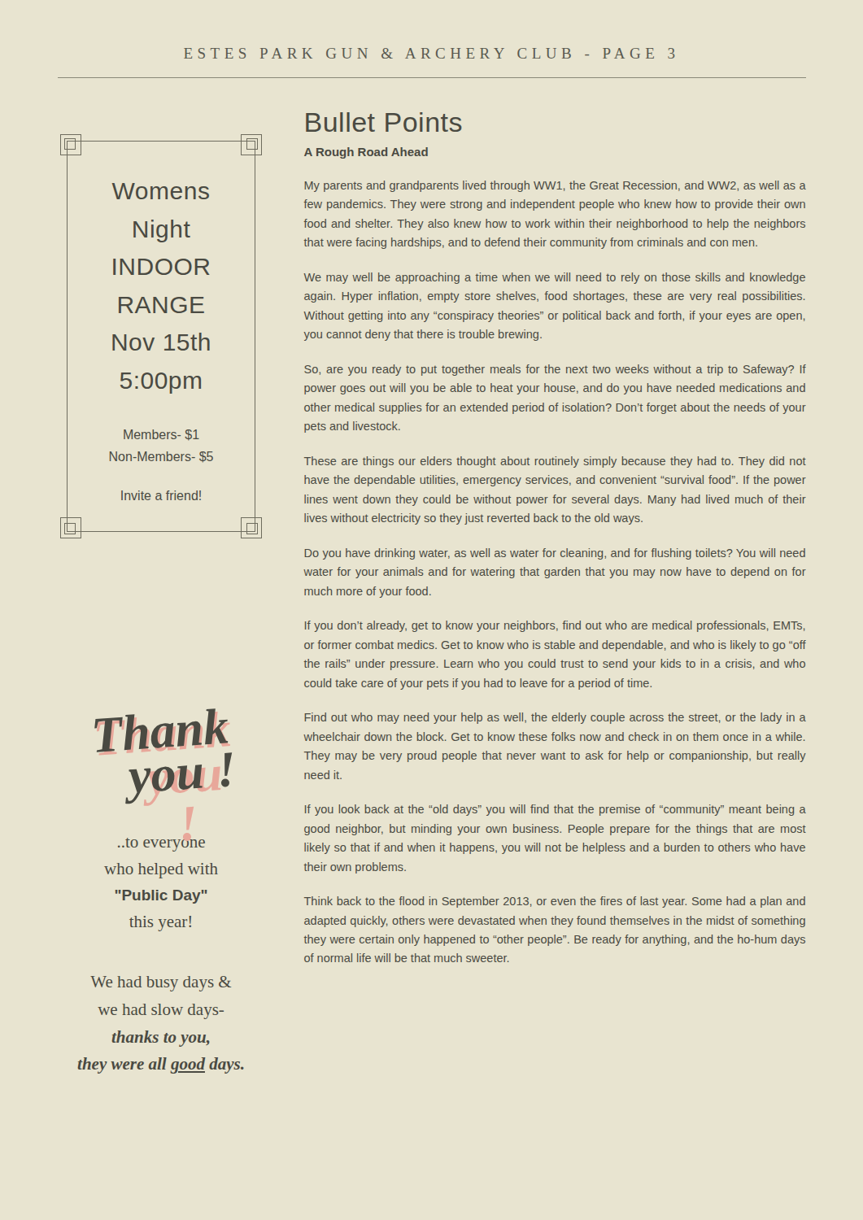Estes Park Gun & Archery Club - Page 3
Womens Night
INDOOR RANGE
Nov 15th
5:00pm
Members- $1
Non-Members- $5
Invite a friend!
Thankyou ! Thankyou !
..to everyone
who helped with
"Public Day"
this year!
We had busy days &
we had slow days-
thanks to you,
they were all good days.
Bullet Points
A Rough Road Ahead
My parents and grandparents lived through WW1, the Great Recession, and WW2, as well as a few pandemics. They were strong and independent people who knew how to provide their own food and shelter. They also knew how to work within their neighborhood to help the neighbors that were facing hardships, and to defend their community from criminals and con men.
We may well be approaching a time when we will need to rely on those skills and knowledge again. Hyper inflation, empty store shelves, food shortages, these are very real possibilities. Without getting into any “conspiracy theories” or political back and forth, if your eyes are open, you cannot deny that there is trouble brewing.
So, are you ready to put together meals for the next two weeks without a trip to Safeway? If power goes out will you be able to heat your house, and do you have needed medications and other medical supplies for an extended period of isolation? Don’t forget about the needs of your pets and livestock.
These are things our elders thought about routinely simply because they had to. They did not have the dependable utilities, emergency services, and convenient “survival food”. If the power lines went down they could be without power for several days. Many had lived much of their lives without electricity so they just reverted back to the old ways.
Do you have drinking water, as well as water for cleaning, and for flushing toilets? You will need water for your animals and for watering that garden that you may now have to depend on for much more of your food.
If you don’t already, get to know your neighbors, find out who are medical professionals, EMTs, or former combat medics. Get to know who is stable and dependable, and who is likely to go “off the rails” under pressure. Learn who you could trust to send your kids to in a crisis, and who could take care of your pets if you had to leave for a period of time.
Find out who may need your help as well, the elderly couple across the street, or the lady in a wheelchair down the block. Get to know these folks now and check in on them once in a while. They may be very proud people that never want to ask for help or companionship, but really need it.
If you look back at the “old days” you will find that the premise of “community” meant being a good neighbor, but minding your own business. People prepare for the things that are most likely so that if and when it happens, you will not be helpless and a burden to others who have their own problems.
Think back to the flood in September 2013, or even the fires of last year. Some had a plan and adapted quickly, others were devastated when they found themselves in the midst of something they were certain only happened to “other people”. Be ready for anything, and the ho-hum days of normal life will be that much sweeter.